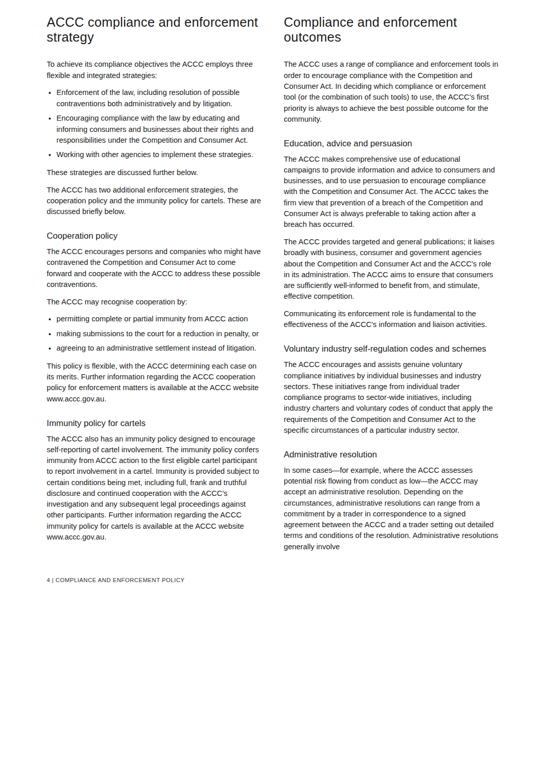ACCC compliance and enforcement strategy
To achieve its compliance objectives the ACCC employs three flexible and integrated strategies:
Enforcement of the law, including resolution of possible contraventions both administratively and by litigation.
Encouraging compliance with the law by educating and informing consumers and businesses about their rights and responsibilities under the Competition and Consumer Act.
Working with other agencies to implement these strategies.
These strategies are discussed further below.
The ACCC has two additional enforcement strategies, the cooperation policy and the immunity policy for cartels. These are discussed briefly below.
Cooperation policy
The ACCC encourages persons and companies who might have contravened the Competition and Consumer Act to come forward and cooperate with the ACCC to address these possible contraventions.
The ACCC may recognise cooperation by:
permitting complete or partial immunity from ACCC action
making submissions to the court for a reduction in penalty, or
agreeing to an administrative settlement instead of litigation.
This policy is flexible, with the ACCC determining each case on its merits. Further information regarding the ACCC cooperation policy for enforcement matters is available at the ACCC website www.accc.gov.au.
Immunity policy for cartels
The ACCC also has an immunity policy designed to encourage self-reporting of cartel involvement. The immunity policy confers immunity from ACCC action to the first eligible cartel participant to report involvement in a cartel. Immunity is provided subject to certain conditions being met, including full, frank and truthful disclosure and continued cooperation with the ACCC's investigation and any subsequent legal proceedings against other participants. Further information regarding the ACCC immunity policy for cartels is available at the ACCC website www.accc.gov.au.
Compliance and enforcement outcomes
The ACCC uses a range of compliance and enforcement tools in order to encourage compliance with the Competition and Consumer Act. In deciding which compliance or enforcement tool (or the combination of such tools) to use, the ACCC's first priority is always to achieve the best possible outcome for the community.
Education, advice and persuasion
The ACCC makes comprehensive use of educational campaigns to provide information and advice to consumers and businesses, and to use persuasion to encourage compliance with the Competition and Consumer Act. The ACCC takes the firm view that prevention of a breach of the Competition and Consumer Act is always preferable to taking action after a breach has occurred.
The ACCC provides targeted and general publications; it liaises broadly with business, consumer and government agencies about the Competition and Consumer Act and the ACCC's role in its administration. The ACCC aims to ensure that consumers are sufficiently well-informed to benefit from, and stimulate, effective competition.
Communicating its enforcement role is fundamental to the effectiveness of the ACCC's information and liaison activities.
Voluntary industry self-regulation codes and schemes
The ACCC encourages and assists genuine voluntary compliance initiatives by individual businesses and industry sectors. These initiatives range from individual trader compliance programs to sector-wide initiatives, including industry charters and voluntary codes of conduct that apply the requirements of the Competition and Consumer Act to the specific circumstances of a particular industry sector.
Administrative resolution
In some cases—for example, where the ACCC assesses potential risk flowing from conduct as low—the ACCC may accept an administrative resolution. Depending on the circumstances, administrative resolutions can range from a commitment by a trader in correspondence to a signed agreement between the ACCC and a trader setting out detailed terms and conditions of the resolution. Administrative resolutions generally involve
4 | COMPLIANCE AND ENFORCEMENT POLICY